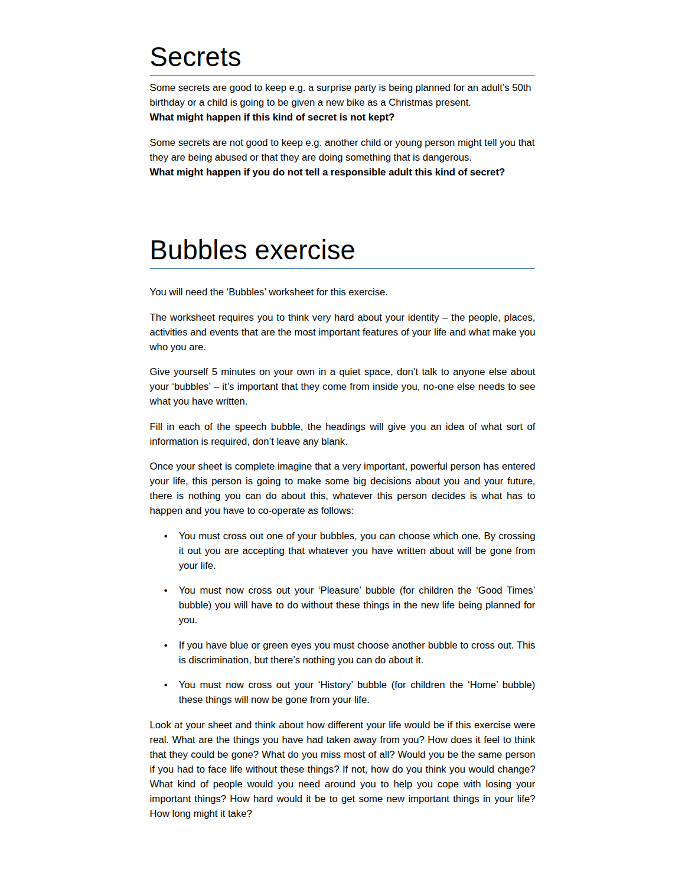Secrets
Some secrets are good to keep e.g. a surprise party is being planned for an adult’s 50th birthday or a child is going to be given a new bike as a Christmas present.
What might happen if this kind of secret is not kept?
Some secrets are not good to keep e.g. another child or young person might tell you that they are being abused or that they are doing something that is dangerous.
What might happen if you do not tell a responsible adult this kind of secret?
Bubbles exercise
You will need the ‘Bubbles’ worksheet for this exercise.
The worksheet requires you to think very hard about your identity – the people, places, activities and events that are the most important features of your life and what make you who you are.
Give yourself 5 minutes on your own in a quiet space, don’t talk to anyone else about your ‘bubbles’ – it’s important that they come from inside you, no-one else needs to see what you have written.
Fill in each of the speech bubble, the headings will give you an idea of what sort of information is required, don’t leave any blank.
Once your sheet is complete imagine that a very important, powerful person has entered your life, this person is going to make some big decisions about you and your future, there is nothing you can do about this, whatever this person decides is what has to happen and you have to co-operate as follows:
You must cross out one of your bubbles, you can choose which one. By crossing it out you are accepting that whatever you have written about will be gone from your life.
You must now cross out your ‘Pleasure’ bubble (for children the ‘Good Times’ bubble) you will have to do without these things in the new life being planned for you.
If you have blue or green eyes you must choose another bubble to cross out. This is discrimination, but there’s nothing you can do about it.
You must now cross out your ‘History’ bubble (for children the ‘Home’ bubble) these things will now be gone from your life.
Look at your sheet and think about how different your life would be if this exercise were real. What are the things you have had taken away from you? How does it feel to think that they could be gone? What do you miss most of all? Would you be the same person if you had to face life without these things? If not, how do you think you would change? What kind of people would you need around you to help you cope with losing your important things? How hard would it be to get some new important things in your life? How long might it take?